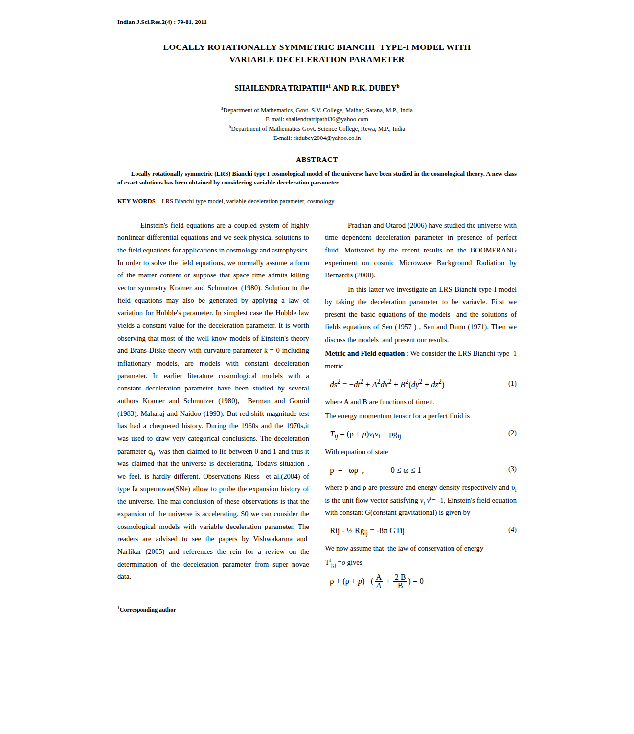Indian J.Sci.Res.2(4) : 79-81, 2011
Locally Rotationally Symmetric Bianchi Type-I Model with
Variable Deceleration Parameter
SHAILENDRA TRIPATHIa1 AND R.K. DUBEYb
aDepartment of Mathematics, Govt. S.V. College, Maihar, Satana, M.P., India
E-mail: shailendratripathi36@yahoo.com
bDepartment of Mathematics Govt. Science College, Rewa, M.P., India
E-mail: rkdubey2004@yahoo.co.in
ABSTRACT
Locally rotationally symmetric (LRS) Bianchi type I cosmological model of the universe have been studied in the cosmological theory. A new class of exact solutions has been obtained by considering variable deceleration parameter.
KEY WORDS : LRS Bianchi type model, variable deceleration parameter, cosmology
Einstein's field equations are a coupled system of highly nonlinear differential equations and we seek physical solutions to the field equations for applications in cosmology and astrophysics. In order to solve the field equations, we normally assume a form of the matter content or suppose that space time admits killing vector symmetry Kramer and Schmutzer (1980). Solution to the field equations may also be generated by applying a law of variation for Hubble's parameter. In simplest case the Hubble law yields a constant value for the deceleration parameter. It is worth observing that most of the well know models of Einstein's theory and Brans-Diske theory with curvature parameter k = 0 including inflationary models, are models with constant deceleration parameter. In earlier literature cosmological models with a constant deceleration parameter have been studied by several authors Kramer and Schmutzer (1980), Berman and Gomid (1983), Maharaj and Naidoo (1993). But red-shift magnitude test has had a chequered history. During the 1960s and the 1970s,it was used to draw very categorical conclusions. The deceleration parameter q0 was then claimed to lie between 0 and 1 and thus it was claimed that the universe is decelerating. Todays situation , we feel, is hardly different. Observations Riess et al.(2004) of type Ia supernovae(SNe) allow to probe the expansion history of the universe. The mai conclusion of these observations is that the expansion of the universe is accelerating. S0 we can consider the cosmological models with variable deceleration parameter. The readers are advised to see the papers by Vishwakarma and Narlikar (2005) and references the rein for a review on the determination of the deceleration parameter from super novae data.
Pradhan and Otarod (2006) have studied the universe with time dependent deceleration parameter in presence of perfect fluid. Motivated by the recent results on the BOOMERANG experiment on cosmic Microwave Background Radiation by Bernardis (2000).
In this latter we investigate an LRS Bianchi type-I model by taking the deceleration parameter to be variavle. First we present the basic equations of the models and the solutions of fields equations of Sen (1957 ) , Sen and Dunn (1971). Then we discuss the models and present our results.
Metric and Field equation : We consider the LRS Bianchi type 1 metric
ds2 = −dt2 + A2dx2 + B2(dy2 + dz2) (1)
where A and B are functions of time t.
The energy momentum tensor for a perfect fluid is
Tij = (ρ + p)vivi + pgij (2)
With equation of state
p = ωρ , 0 ≤ ω ≤ 1 (3)
where p and ρ are pressure and energy density respectively and υi is the unit flow vector satisfying vi vi= -1, Einstein's field equation with constant G(constant gravitational) is given by
Rij - ½ Rgij = -8π GTij (4)
We now assume that the law of conservation of energy
Tij;j =o gives
ρ + (ρ + p) (AA + 2 B B) = 0
1Corresponding author